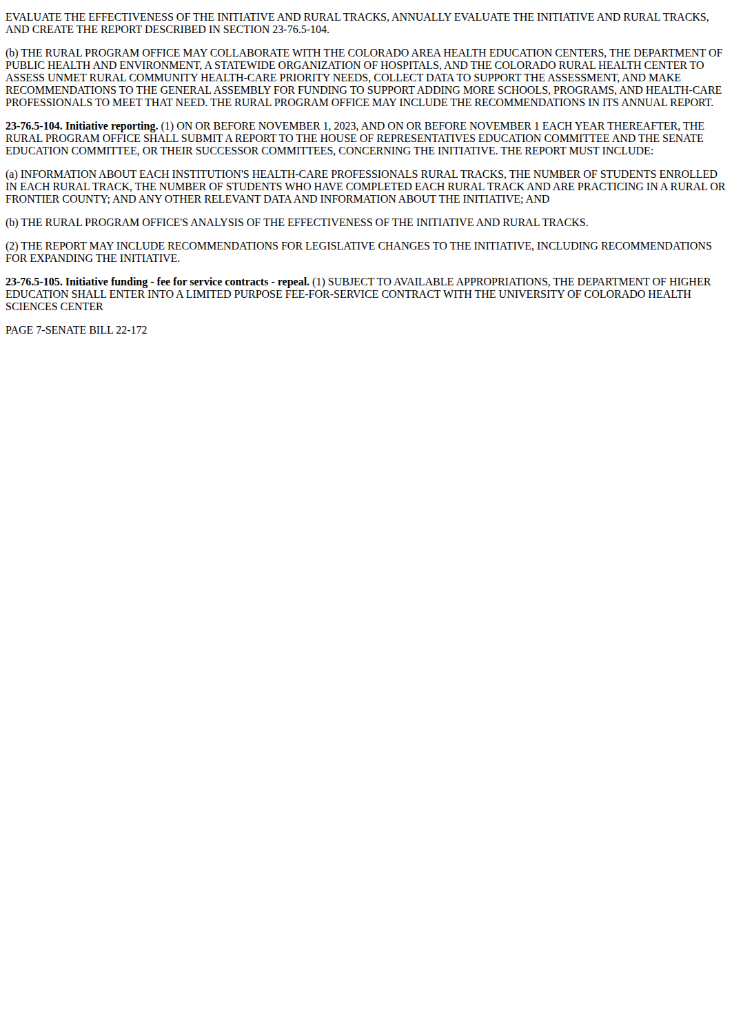EVALUATE THE EFFECTIVENESS OF THE INITIATIVE AND RURAL TRACKS, ANNUALLY EVALUATE THE INITIATIVE AND RURAL TRACKS, AND CREATE THE REPORT DESCRIBED IN SECTION 23-76.5-104.
(b) THE RURAL PROGRAM OFFICE MAY COLLABORATE WITH THE COLORADO AREA HEALTH EDUCATION CENTERS, THE DEPARTMENT OF PUBLIC HEALTH AND ENVIRONMENT, A STATEWIDE ORGANIZATION OF HOSPITALS, AND THE COLORADO RURAL HEALTH CENTER TO ASSESS UNMET RURAL COMMUNITY HEALTH-CARE PRIORITY NEEDS, COLLECT DATA TO SUPPORT THE ASSESSMENT, AND MAKE RECOMMENDATIONS TO THE GENERAL ASSEMBLY FOR FUNDING TO SUPPORT ADDING MORE SCHOOLS, PROGRAMS, AND HEALTH-CARE PROFESSIONALS TO MEET THAT NEED. THE RURAL PROGRAM OFFICE MAY INCLUDE THE RECOMMENDATIONS IN ITS ANNUAL REPORT.
23-76.5-104. Initiative reporting. (1) ON OR BEFORE NOVEMBER 1, 2023, AND ON OR BEFORE NOVEMBER 1 EACH YEAR THEREAFTER, THE RURAL PROGRAM OFFICE SHALL SUBMIT A REPORT TO THE HOUSE OF REPRESENTATIVES EDUCATION COMMITTEE AND THE SENATE EDUCATION COMMITTEE, OR THEIR SUCCESSOR COMMITTEES, CONCERNING THE INITIATIVE. THE REPORT MUST INCLUDE:
(a) INFORMATION ABOUT EACH INSTITUTION'S HEALTH-CARE PROFESSIONALS RURAL TRACKS, THE NUMBER OF STUDENTS ENROLLED IN EACH RURAL TRACK, THE NUMBER OF STUDENTS WHO HAVE COMPLETED EACH RURAL TRACK AND ARE PRACTICING IN A RURAL OR FRONTIER COUNTY; AND ANY OTHER RELEVANT DATA AND INFORMATION ABOUT THE INITIATIVE; AND
(b) THE RURAL PROGRAM OFFICE'S ANALYSIS OF THE EFFECTIVENESS OF THE INITIATIVE AND RURAL TRACKS.
(2) THE REPORT MAY INCLUDE RECOMMENDATIONS FOR LEGISLATIVE CHANGES TO THE INITIATIVE, INCLUDING RECOMMENDATIONS FOR EXPANDING THE INITIATIVE.
23-76.5-105. Initiative funding - fee for service contracts - repeal. (1) SUBJECT TO AVAILABLE APPROPRIATIONS, THE DEPARTMENT OF HIGHER EDUCATION SHALL ENTER INTO A LIMITED PURPOSE FEE-FOR-SERVICE CONTRACT WITH THE UNIVERSITY OF COLORADO HEALTH SCIENCES CENTER
PAGE 7-SENATE BILL 22-172